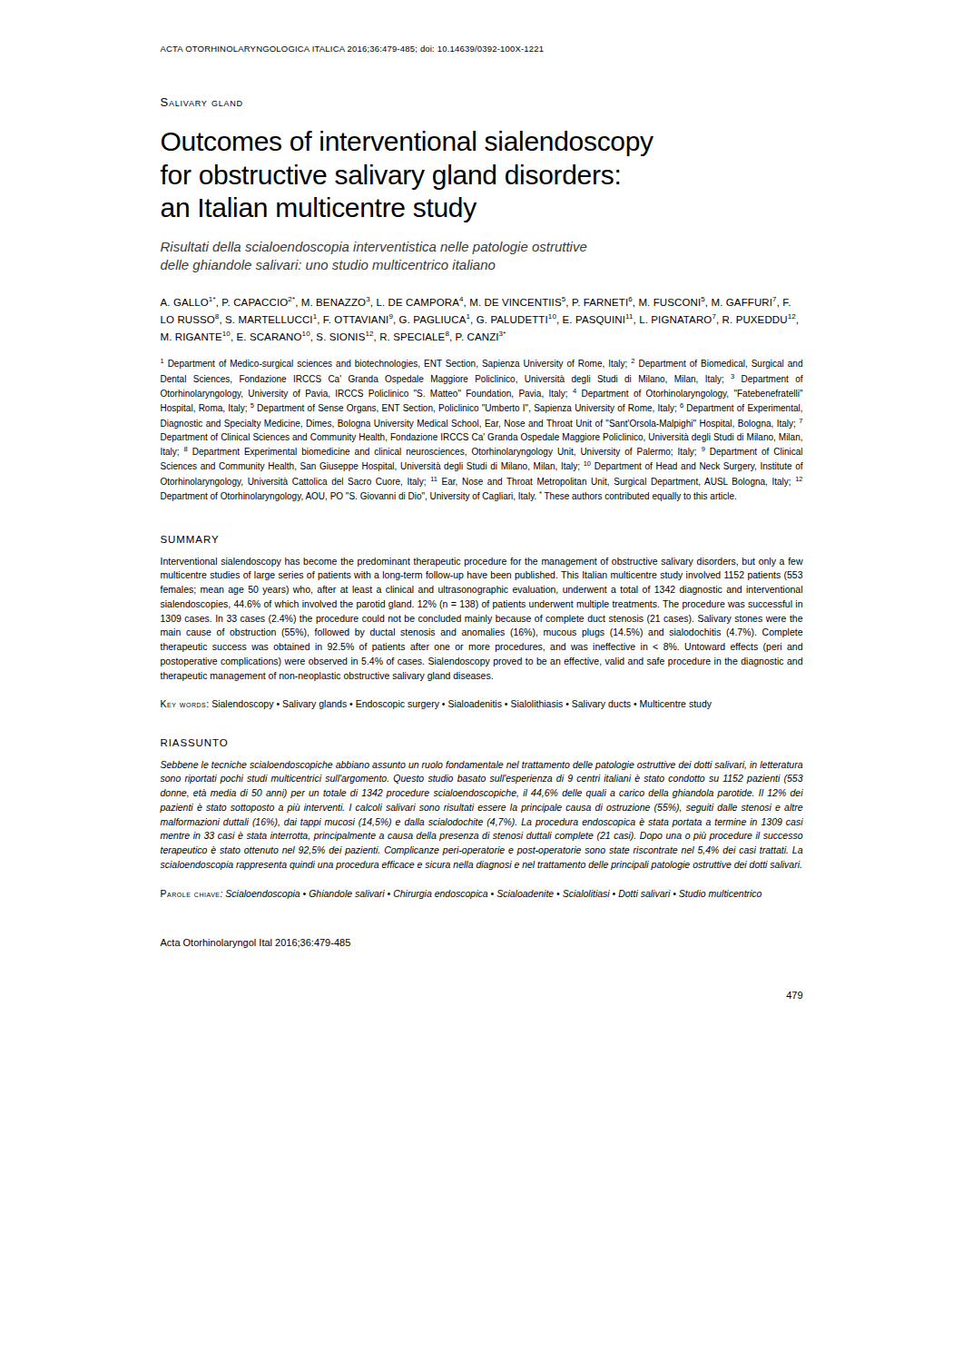ACTA OTORHINOLARYNGOLOGICA ITALICA 2016;36:479-485; doi: 10.14639/0392-100X-1221
Salivary gland
Outcomes of interventional sialendoscopy
for obstructive salivary gland disorders:
an Italian multicentre study
Risultati della scialoendoscopia interventistica nelle patologie ostruttive
delle ghiandole salivari: uno studio multicentrico italiano
A. GALLO1*, P. CAPACCIO2*, M. BENAZZO3, L. DE CAMPORA4, M. DE VINCENTIIS5, P. FARNETI6, M. FUSCONI5, M. GAFFURI7, F. LO RUSSO8, S. MARTELLUCCI1, F. OTTAVIANI9, G. PAGLIUCA1, G. PALUDETTI10, E. PASQUINI11, L. PIGNATARO7, R. PUXEDDU12, M. RIGANTE10, E. SCARANO10, S. SIONIS12, R. SPECIALE8, P. CANZI3*
1 Department of Medico-surgical sciences and biotechnologies, ENT Section, Sapienza University of Rome, Italy; 2 Department of Biomedical, Surgical and Dental Sciences, Fondazione IRCCS Ca' Granda Ospedale Maggiore Policlinico, Università degli Studi di Milano, Milan, Italy; 3 Department of Otorhinolaryngology, University of Pavia, IRCCS Policlinico "S. Matteo" Foundation, Pavia, Italy; 4 Department of Otorhinolaryngology, "Fatebenefratelli" Hospital, Roma, Italy; 5 Department of Sense Organs, ENT Section, Policlinico "Umberto I", Sapienza University of Rome, Italy; 6 Department of Experimental, Diagnostic and Specialty Medicine, Dimes, Bologna University Medical School, Ear, Nose and Throat Unit of "Sant'Orsola-Malpighi" Hospital, Bologna, Italy; 7 Department of Clinical Sciences and Community Health, Fondazione IRCCS Ca' Granda Ospedale Maggiore Policlinico, Università degli Studi di Milano, Milan, Italy; 8 Department Experimental biomedicine and clinical neurosciences, Otorhinolaryngology Unit, University of Palermo; Italy; 9 Department of Clinical Sciences and Community Health, San Giuseppe Hospital, Università degli Studi di Milano, Milan, Italy; 10 Department of Head and Neck Surgery, Institute of Otorhinolaryngology, Università Cattolica del Sacro Cuore, Italy; 11 Ear, Nose and Throat Metropolitan Unit, Surgical Department, AUSL Bologna, Italy; 12 Department of Otorhinolaryngology, AOU, PO "S. Giovanni di Dio", University of Cagliari, Italy. * These authors contributed equally to this article.
SUMMARY
Interventional sialendoscopy has become the predominant therapeutic procedure for the management of obstructive salivary disorders, but only a few multicentre studies of large series of patients with a long-term follow-up have been published. This Italian multicentre study involved 1152 patients (553 females; mean age 50 years) who, after at least a clinical and ultrasonographic evaluation, underwent a total of 1342 diagnostic and interventional sialendoscopies, 44.6% of which involved the parotid gland. 12% (n = 138) of patients underwent multiple treatments. The procedure was successful in 1309 cases. In 33 cases (2.4%) the procedure could not be concluded mainly because of complete duct stenosis (21 cases). Salivary stones were the main cause of obstruction (55%), followed by ductal stenosis and anomalies (16%), mucous plugs (14.5%) and sialodochitis (4.7%). Complete therapeutic success was obtained in 92.5% of patients after one or more procedures, and was ineffective in < 8%. Untoward effects (peri and postoperative complications) were observed in 5.4% of cases. Sialendoscopy proved to be an effective, valid and safe procedure in the diagnostic and therapeutic management of non-neoplastic obstructive salivary gland diseases.
Key words: Sialendoscopy • Salivary glands • Endoscopic surgery • Sialoadenitis • Sialolithiasis • Salivary ducts • Multicentre study
RIASSUNTO
Sebbene le tecniche scialoendoscopiche abbiano assunto un ruolo fondamentale nel trattamento delle patologie ostruttive dei dotti salivari, in letteratura sono riportati pochi studi multicentrici sull'argomento. Questo studio basato sull'esperienza di 9 centri italiani è stato condotto su 1152 pazienti (553 donne, età media di 50 anni) per un totale di 1342 procedure scialoendoscopiche, il 44,6% delle quali a carico della ghiandola parotide. Il 12% dei pazienti è stato sottoposto a più interventi. I calcoli salivari sono risultati essere la principale causa di ostruzione (55%), seguiti dalle stenosi e altre malformazioni duttali (16%), dai tappi mucosi (14,5%) e dalla scialodochite (4,7%). La procedura endoscopica è stata portata a termine in 1309 casi mentre in 33 casi è stata interrotta, principalmente a causa della presenza di stenosi duttali complete (21 casi). Dopo una o più procedure il successo terapeutico è stato ottenuto nel 92,5% dei pazienti. Complicanze peri-operatorie e post-operatorie sono state riscontrate nel 5,4% dei casi trattati. La scialoendoscopia rappresenta quindi una procedura efficace e sicura nella diagnosi e nel trattamento delle principali patologie ostruttive dei dotti salivari.
Parole chiave: Scialoendoscopia • Ghiandole salivari • Chirurgia endoscopica • Scialoadenite • Scialolitiasi • Dotti salivari • Studio multicentrico
Acta Otorhinolaryngol Ital 2016;36:479-485
479